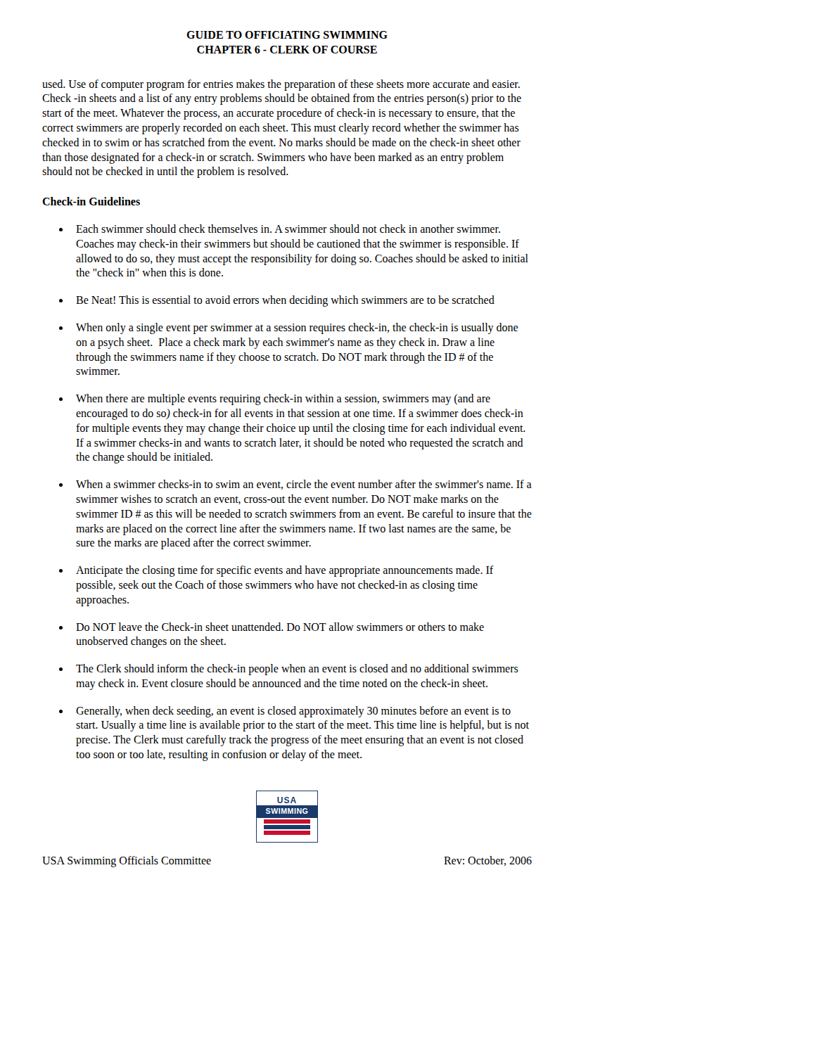GUIDE TO OFFICIATING SWIMMING CHAPTER 6 - CLERK OF COURSE
used. Use of computer program for entries makes the preparation of these sheets more accurate and easier. Check -in sheets and a list of any entry problems should be obtained from the entries person(s) prior to the start of the meet. Whatever the process, an accurate procedure of check-in is necessary to ensure, that the correct swimmers are properly recorded on each sheet. This must clearly record whether the swimmer has checked in to swim or has scratched from the event. No marks should be made on the check-in sheet other than those designated for a check-in or scratch. Swimmers who have been marked as an entry problem should not be checked in until the problem is resolved.
Check-in Guidelines
Each swimmer should check themselves in. A swimmer should not check in another swimmer. Coaches may check-in their swimmers but should be cautioned that the swimmer is responsible. If allowed to do so, they must accept the responsibility for doing so. Coaches should be asked to initial the "check in" when this is done.
Be Neat! This is essential to avoid errors when deciding which swimmers are to be scratched
When only a single event per swimmer at a session requires check-in, the check-in is usually done on a psych sheet. Place a check mark by each swimmer's name as they check in. Draw a line through the swimmers name if they choose to scratch. Do NOT mark through the ID # of the swimmer.
When there are multiple events requiring check-in within a session, swimmers may (and are encouraged to do so) check-in for all events in that session at one time. If a swimmer does check-in for multiple events they may change their choice up until the closing time for each individual event. If a swimmer checks-in and wants to scratch later, it should be noted who requested the scratch and the change should be initialed.
When a swimmer checks-in to swim an event, circle the event number after the swimmer's name. If a swimmer wishes to scratch an event, cross-out the event number. Do NOT make marks on the swimmer ID # as this will be needed to scratch swimmers from an event. Be careful to insure that the marks are placed on the correct line after the swimmers name. If two last names are the same, be sure the marks are placed after the correct swimmer.
Anticipate the closing time for specific events and have appropriate announcements made. If possible, seek out the Coach of those swimmers who have not checked-in as closing time approaches.
Do NOT leave the Check-in sheet unattended. Do NOT allow swimmers or others to make unobserved changes on the sheet.
The Clerk should inform the check-in people when an event is closed and no additional swimmers may check in. Event closure should be announced and the time noted on the check-in sheet.
Generally, when deck seeding, an event is closed approximately 30 minutes before an event is to start. Usually a time line is available prior to the start of the meet. This time line is helpful, but is not precise. The Clerk must carefully track the progress of the meet ensuring that an event is not closed too soon or too late, resulting in confusion or delay of the meet.
USA
SWIMMING
USA Swimming Officials Committee Rev: October, 2006